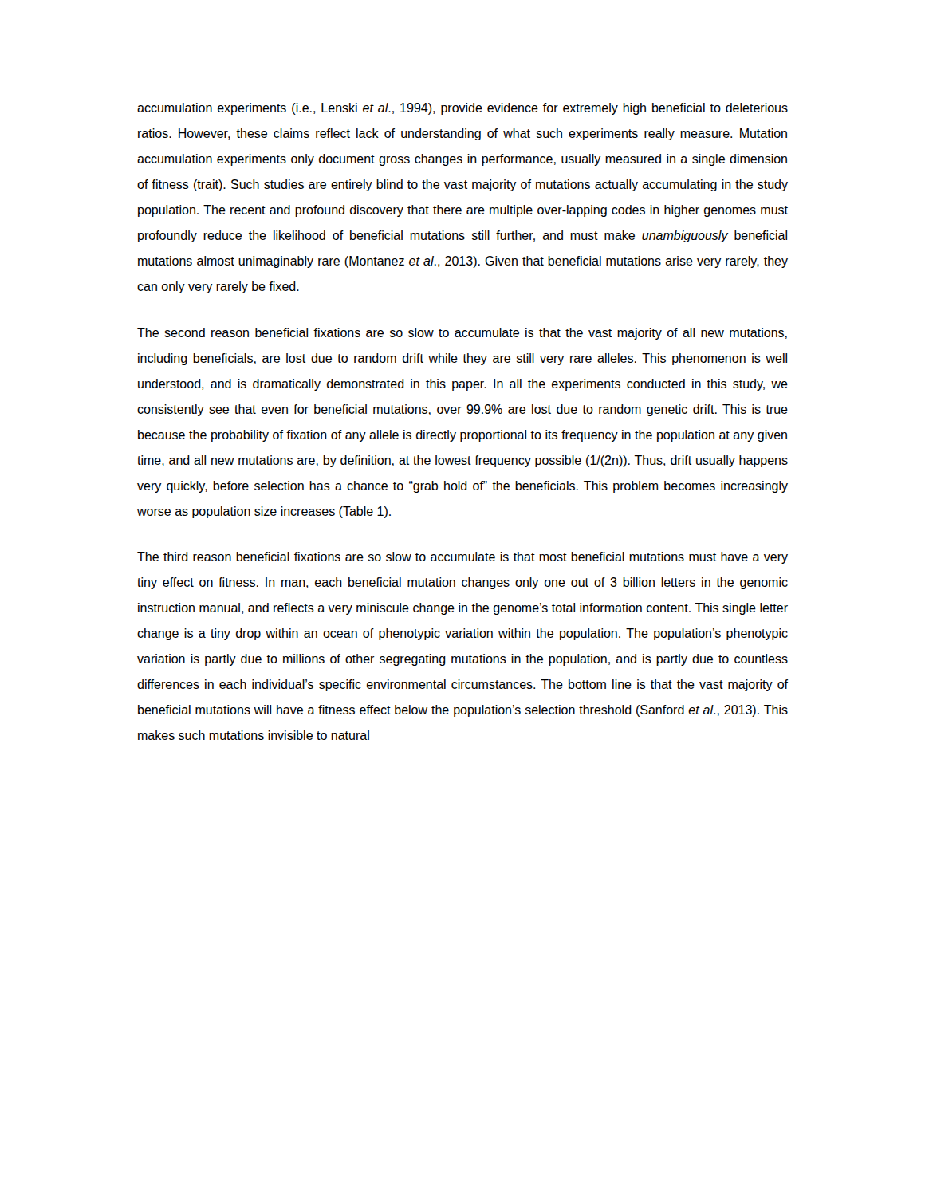accumulation experiments (i.e., Lenski et al., 1994), provide evidence for extremely high beneficial to deleterious ratios. However, these claims reflect lack of understanding of what such experiments really measure. Mutation accumulation experiments only document gross changes in performance, usually measured in a single dimension of fitness (trait). Such studies are entirely blind to the vast majority of mutations actually accumulating in the study population. The recent and profound discovery that there are multiple over-lapping codes in higher genomes must profoundly reduce the likelihood of beneficial mutations still further, and must make unambiguously beneficial mutations almost unimaginably rare (Montanez et al., 2013). Given that beneficial mutations arise very rarely, they can only very rarely be fixed.
The second reason beneficial fixations are so slow to accumulate is that the vast majority of all new mutations, including beneficials, are lost due to random drift while they are still very rare alleles. This phenomenon is well understood, and is dramatically demonstrated in this paper. In all the experiments conducted in this study, we consistently see that even for beneficial mutations, over 99.9% are lost due to random genetic drift. This is true because the probability of fixation of any allele is directly proportional to its frequency in the population at any given time, and all new mutations are, by definition, at the lowest frequency possible (1/(2n)). Thus, drift usually happens very quickly, before selection has a chance to “grab hold of” the beneficials. This problem becomes increasingly worse as population size increases (Table 1).
The third reason beneficial fixations are so slow to accumulate is that most beneficial mutations must have a very tiny effect on fitness. In man, each beneficial mutation changes only one out of 3 billion letters in the genomic instruction manual, and reflects a very miniscule change in the genome’s total information content. This single letter change is a tiny drop within an ocean of phenotypic variation within the population. The population’s phenotypic variation is partly due to millions of other segregating mutations in the population, and is partly due to countless differences in each individual’s specific environmental circumstances. The bottom line is that the vast majority of beneficial mutations will have a fitness effect below the population’s selection threshold (Sanford et al., 2013). This makes such mutations invisible to natural